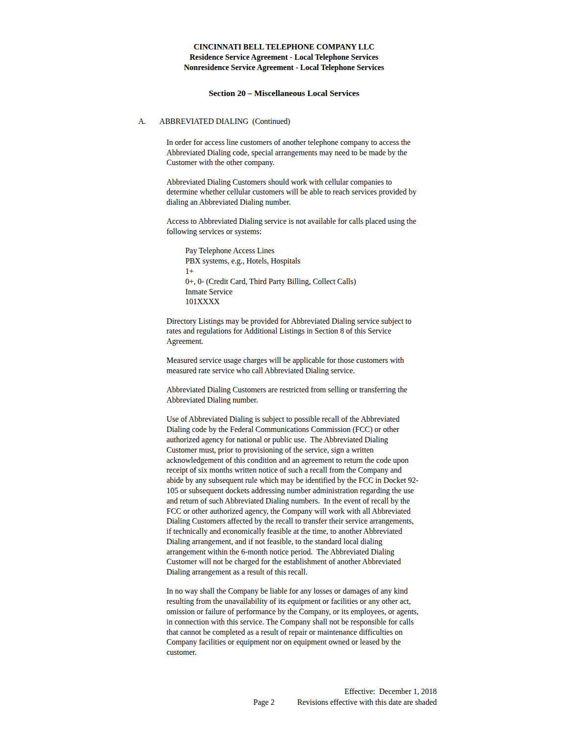CINCINNATI BELL TELEPHONE COMPANY LLC
Residence Service Agreement - Local Telephone Services
Nonresidence Service Agreement - Local Telephone Services
Section 20 – Miscellaneous Local Services
A. ABBREVIATED DIALING (Continued)
In order for access line customers of another telephone company to access the Abbreviated Dialing code, special arrangements may need to be made by the Customer with the other company.
Abbreviated Dialing Customers should work with cellular companies to determine whether cellular customers will be able to reach services provided by dialing an Abbreviated Dialing number.
Access to Abbreviated Dialing service is not available for calls placed using the following services or systems:
Pay Telephone Access Lines
PBX systems, e.g., Hotels, Hospitals
1+
0+, 0- (Credit Card, Third Party Billing, Collect Calls)
Inmate Service
101XXXX
Directory Listings may be provided for Abbreviated Dialing service subject to rates and regulations for Additional Listings in Section 8 of this Service Agreement.
Measured service usage charges will be applicable for those customers with measured rate service who call Abbreviated Dialing service.
Abbreviated Dialing Customers are restricted from selling or transferring the Abbreviated Dialing number.
Use of Abbreviated Dialing is subject to possible recall of the Abbreviated Dialing code by the Federal Communications Commission (FCC) or other authorized agency for national or public use. The Abbreviated Dialing Customer must, prior to provisioning of the service, sign a written acknowledgement of this condition and an agreement to return the code upon receipt of six months written notice of such a recall from the Company and abide by any subsequent rule which may be identified by the FCC in Docket 92-105 or subsequent dockets addressing number administration regarding the use and return of such Abbreviated Dialing numbers. In the event of recall by the FCC or other authorized agency, the Company will work with all Abbreviated Dialing Customers affected by the recall to transfer their service arrangements, if technically and economically feasible at the time, to another Abbreviated Dialing arrangement, and if not feasible, to the standard local dialing arrangement within the 6-month notice period. The Abbreviated Dialing Customer will not be charged for the establishment of another Abbreviated Dialing arrangement as a result of this recall.
In no way shall the Company be liable for any losses or damages of any kind resulting from the unavailability of its equipment or facilities or any other act, omission or failure of performance by the Company, or its employees, or agents, in connection with this service. The Company shall not be responsible for calls that cannot be completed as a result of repair or maintenance difficulties on Company facilities or equipment nor on equipment owned or leased by the customer.
Page 2
Effective: December 1, 2018
Revisions effective with this date are shaded